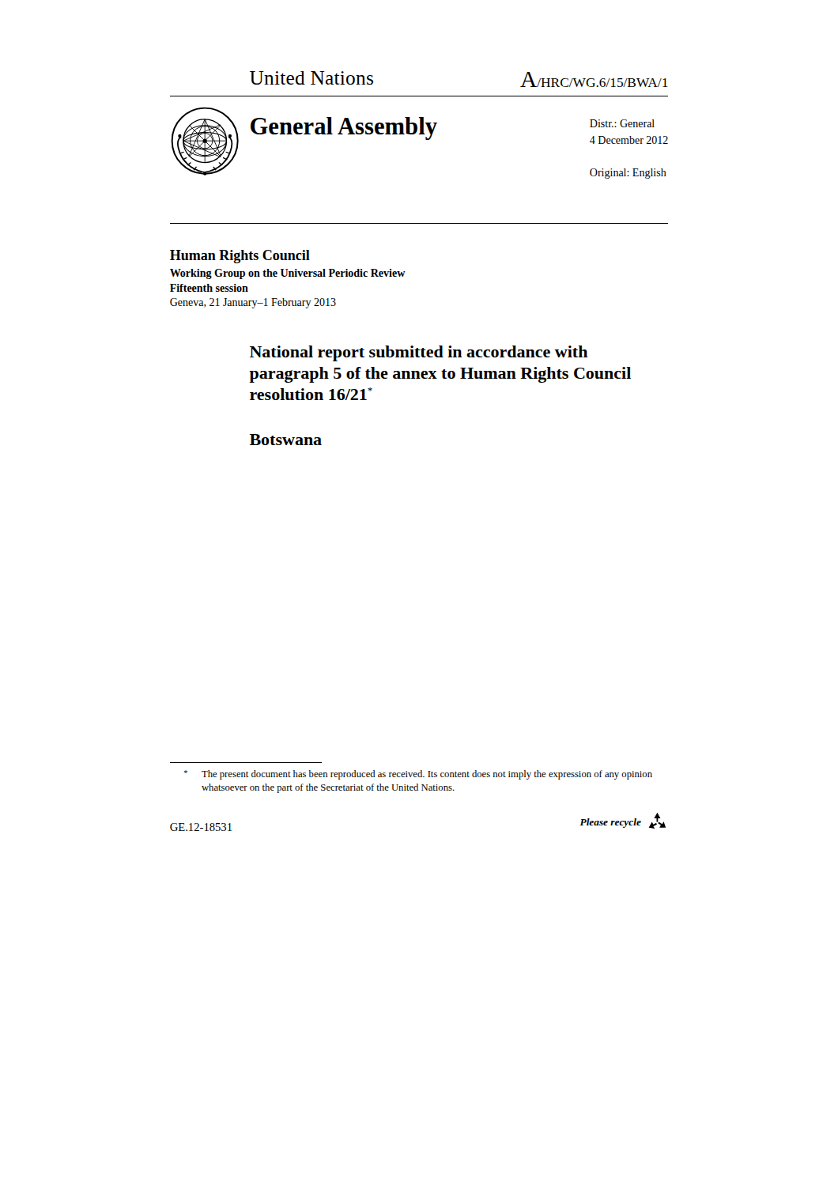United Nations
A/HRC/WG.6/15/BWA/1
General Assembly
Distr.: General
4 December 2012
Original: English
Human Rights Council
Working Group on the Universal Periodic Review
Fifteenth session
Geneva, 21 January–1 February 2013
National report submitted in accordance with paragraph 5 of the annex to Human Rights Council resolution 16/21*
Botswana
*
The present document has been reproduced as received. Its content does not imply the expression of any opinion whatsoever on the part of the Secretariat of the United Nations.
GE.12-18531
Please recycle